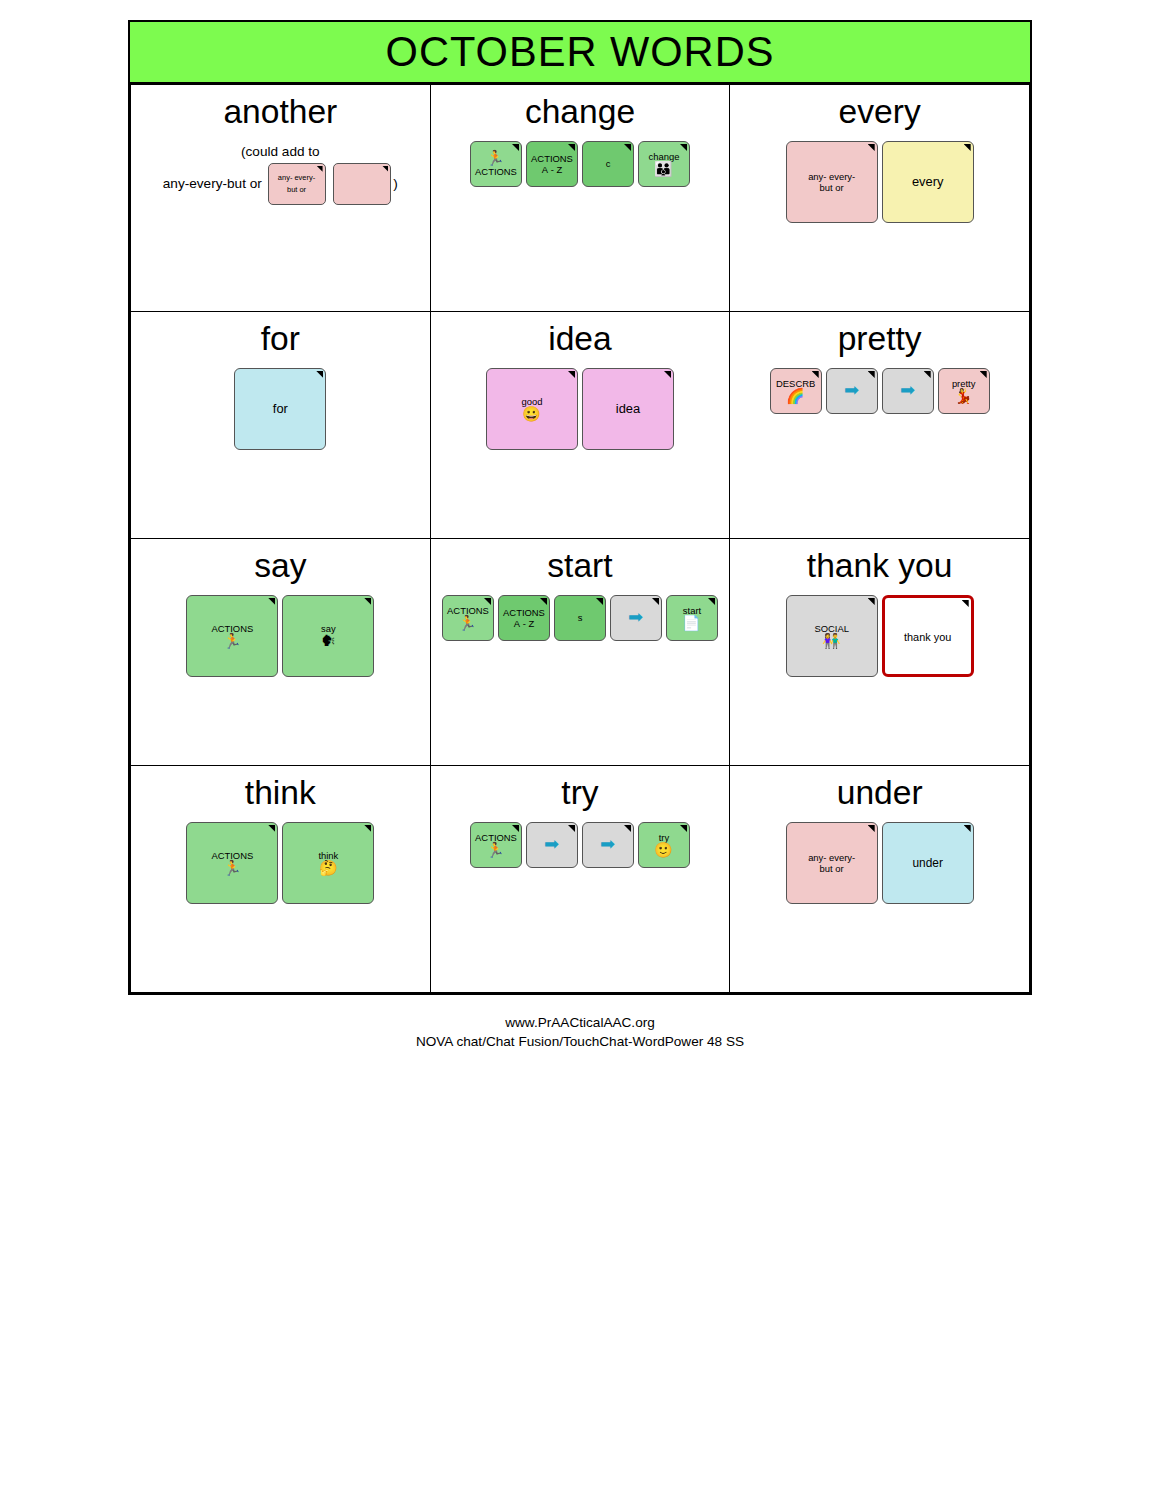OCTOBER WORDS
| another (could add to any-every-but or any- every- but or ) | change 🏃 ACTIONS ACTIONS A - Z c change 👪 | every any- every- but or every |
| for for | idea good 😀 idea | pretty DESCRB 🌈 ➡ ➡ pretty 💃 |
| say ACTIONS 🏃 say 🗣 | start ACTIONS 🏃 ACTIONS A - Z s ➡ start 📄 | thank you SOCIAL 👫 thank you |
| think ACTIONS 🏃 think 🤔 | try ACTIONS 🏃 ➡ ➡ try 🙂 | under any- every- but or under |
www.PrAACticalAAC.org
NOVA chat/Chat Fusion/TouchChat-WordPower 48 SS